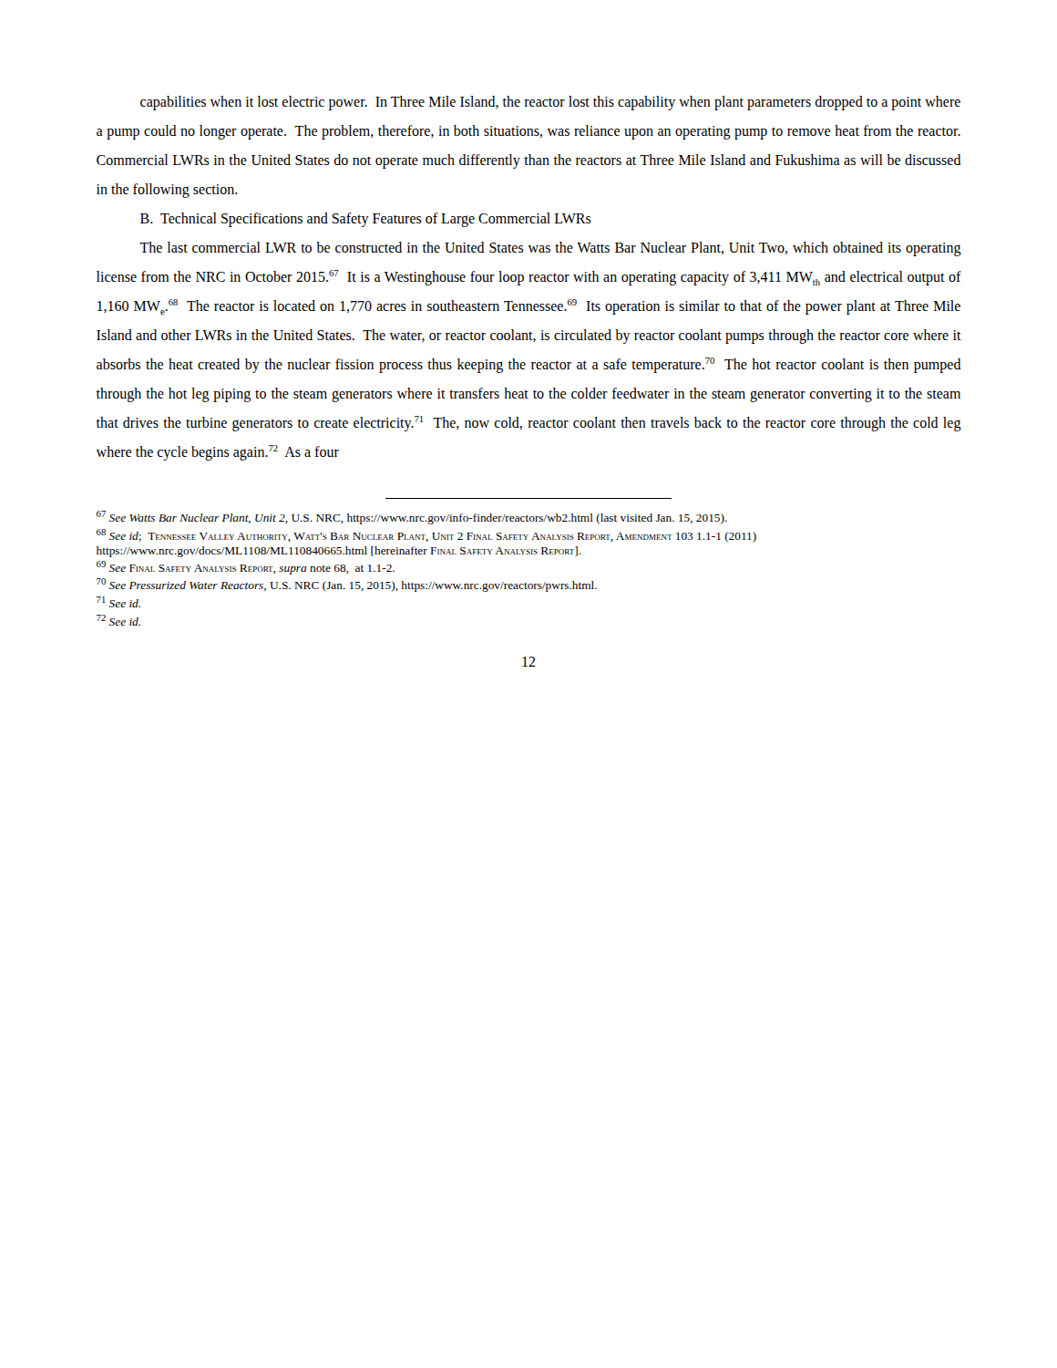capabilities when it lost electric power. In Three Mile Island, the reactor lost this capability when plant parameters dropped to a point where a pump could no longer operate. The problem, therefore, in both situations, was reliance upon an operating pump to remove heat from the reactor. Commercial LWRs in the United States do not operate much differently than the reactors at Three Mile Island and Fukushima as will be discussed in the following section.
B. Technical Specifications and Safety Features of Large Commercial LWRs
The last commercial LWR to be constructed in the United States was the Watts Bar Nuclear Plant, Unit Two, which obtained its operating license from the NRC in October 2015.67 It is a Westinghouse four loop reactor with an operating capacity of 3,411 MWth and electrical output of 1,160 MWe.68 The reactor is located on 1,770 acres in southeastern Tennessee.69 Its operation is similar to that of the power plant at Three Mile Island and other LWRs in the United States. The water, or reactor coolant, is circulated by reactor coolant pumps through the reactor core where it absorbs the heat created by the nuclear fission process thus keeping the reactor at a safe temperature.70 The hot reactor coolant is then pumped through the hot leg piping to the steam generators where it transfers heat to the colder feedwater in the steam generator converting it to the steam that drives the turbine generators to create electricity.71 The, now cold, reactor coolant then travels back to the reactor core through the cold leg where the cycle begins again.72 As a four
67 See Watts Bar Nuclear Plant, Unit 2, U.S. NRC, https://www.nrc.gov/info-finder/reactors/wb2.html (last visited Jan. 15, 2015).
68 See id; Tennessee Valley Authority, Watt's Bar Nuclear Plant, Unit 2 Final Safety Analysis Report, Amendment 103 1.1-1 (2011) https://www.nrc.gov/docs/ML1108/ML110840665.html [hereinafter Final Safety Analysis Report].
69 See Final Safety Analysis Report, supra note 68, at 1.1-2.
70 See Pressurized Water Reactors, U.S. NRC (Jan. 15, 2015), https://www.nrc.gov/reactors/pwrs.html.
71 See id.
72 See id.
12